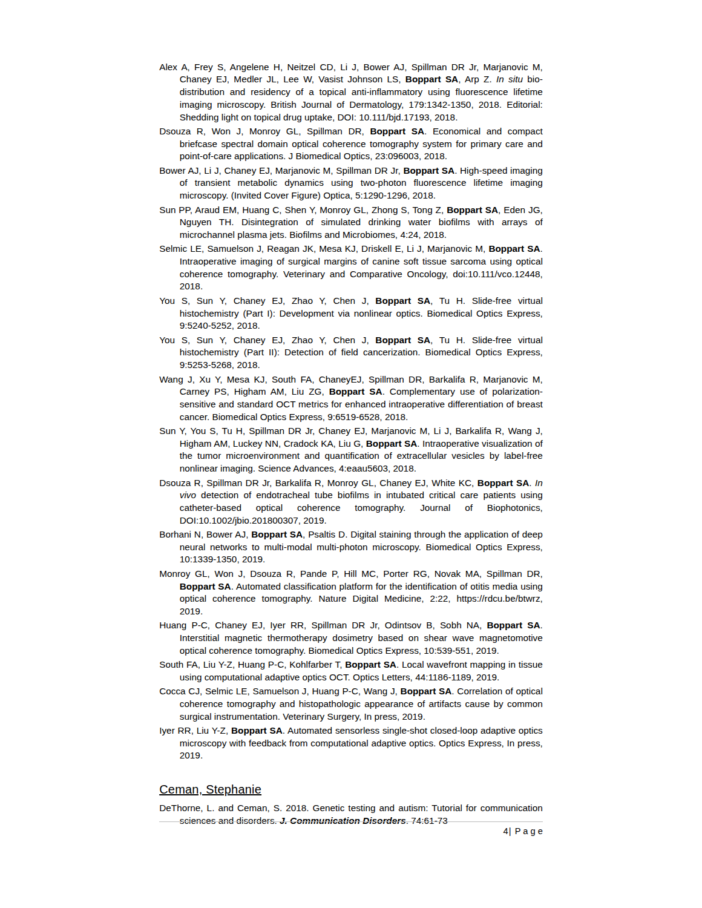Alex A, Frey S, Angelene H, Neitzel CD, Li J, Bower AJ, Spillman DR Jr, Marjanovic M, Chaney EJ, Medler JL, Lee W, Vasist Johnson LS, Boppart SA, Arp Z. In situ bio-distribution and residency of a topical anti-inflammatory using fluorescence lifetime imaging microscopy. British Journal of Dermatology, 179:1342-1350, 2018. Editorial: Shedding light on topical drug uptake, DOI: 10.111/bjd.17193, 2018.
Dsouza R, Won J, Monroy GL, Spillman DR, Boppart SA. Economical and compact briefcase spectral domain optical coherence tomography system for primary care and point-of-care applications. J Biomedical Optics, 23:096003, 2018.
Bower AJ, Li J, Chaney EJ, Marjanovic M, Spillman DR Jr, Boppart SA. High-speed imaging of transient metabolic dynamics using two-photon fluorescence lifetime imaging microscopy. (Invited Cover Figure) Optica, 5:1290-1296, 2018.
Sun PP, Araud EM, Huang C, Shen Y, Monroy GL, Zhong S, Tong Z, Boppart SA, Eden JG, Nguyen TH. Disintegration of simulated drinking water biofilms with arrays of microchannel plasma jets. Biofilms and Microbiomes, 4:24, 2018.
Selmic LE, Samuelson J, Reagan JK, Mesa KJ, Driskell E, Li J, Marjanovic M, Boppart SA. Intraoperative imaging of surgical margins of canine soft tissue sarcoma using optical coherence tomography. Veterinary and Comparative Oncology, doi:10.111/vco.12448, 2018.
You S, Sun Y, Chaney EJ, Zhao Y, Chen J, Boppart SA, Tu H. Slide-free virtual histochemistry (Part I): Development via nonlinear optics. Biomedical Optics Express, 9:5240-5252, 2018.
You S, Sun Y, Chaney EJ, Zhao Y, Chen J, Boppart SA, Tu H. Slide-free virtual histochemistry (Part II): Detection of field cancerization. Biomedical Optics Express, 9:5253-5268, 2018.
Wang J, Xu Y, Mesa KJ, South FA, ChaneyEJ, Spillman DR, Barkalifa R, Marjanovic M, Carney PS, Higham AM, Liu ZG, Boppart SA. Complementary use of polarization-sensitive and standard OCT metrics for enhanced intraoperative differentiation of breast cancer. Biomedical Optics Express, 9:6519-6528, 2018.
Sun Y, You S, Tu H, Spillman DR Jr, Chaney EJ, Marjanovic M, Li J, Barkalifa R, Wang J, Higham AM, Luckey NN, Cradock KA, Liu G, Boppart SA. Intraoperative visualization of the tumor microenvironment and quantification of extracellular vesicles by label-free nonlinear imaging. Science Advances, 4:eaau5603, 2018.
Dsouza R, Spillman DR Jr, Barkalifa R, Monroy GL, Chaney EJ, White KC, Boppart SA. In vivo detection of endotracheal tube biofilms in intubated critical care patients using catheter-based optical coherence tomography. Journal of Biophotonics, DOI:10.1002/jbio.201800307, 2019.
Borhani N, Bower AJ, Boppart SA, Psaltis D. Digital staining through the application of deep neural networks to multi-modal multi-photon microscopy. Biomedical Optics Express, 10:1339-1350, 2019.
Monroy GL, Won J, Dsouza R, Pande P, Hill MC, Porter RG, Novak MA, Spillman DR, Boppart SA. Automated classification platform for the identification of otitis media using optical coherence tomography. Nature Digital Medicine, 2:22, https://rdcu.be/btwrz, 2019.
Huang P-C, Chaney EJ, Iyer RR, Spillman DR Jr, Odintsov B, Sobh NA, Boppart SA. Interstitial magnetic thermotherapy dosimetry based on shear wave magnetomotive optical coherence tomography. Biomedical Optics Express, 10:539-551, 2019.
South FA, Liu Y-Z, Huang P-C, Kohlfarber T, Boppart SA. Local wavefront mapping in tissue using computational adaptive optics OCT. Optics Letters, 44:1186-1189, 2019.
Cocca CJ, Selmic LE, Samuelson J, Huang P-C, Wang J, Boppart SA. Correlation of optical coherence tomography and histopathologic appearance of artifacts cause by common surgical instrumentation. Veterinary Surgery, In press, 2019.
Iyer RR, Liu Y-Z, Boppart SA. Automated sensorless single-shot closed-loop adaptive optics microscopy with feedback from computational adaptive optics. Optics Express, In press, 2019.
Ceman, Stephanie
DeThorne, L. and Ceman, S. 2018. Genetic testing and autism: Tutorial for communication sciences and disorders. J. Communication Disorders. 74:61-73
4| P a g e